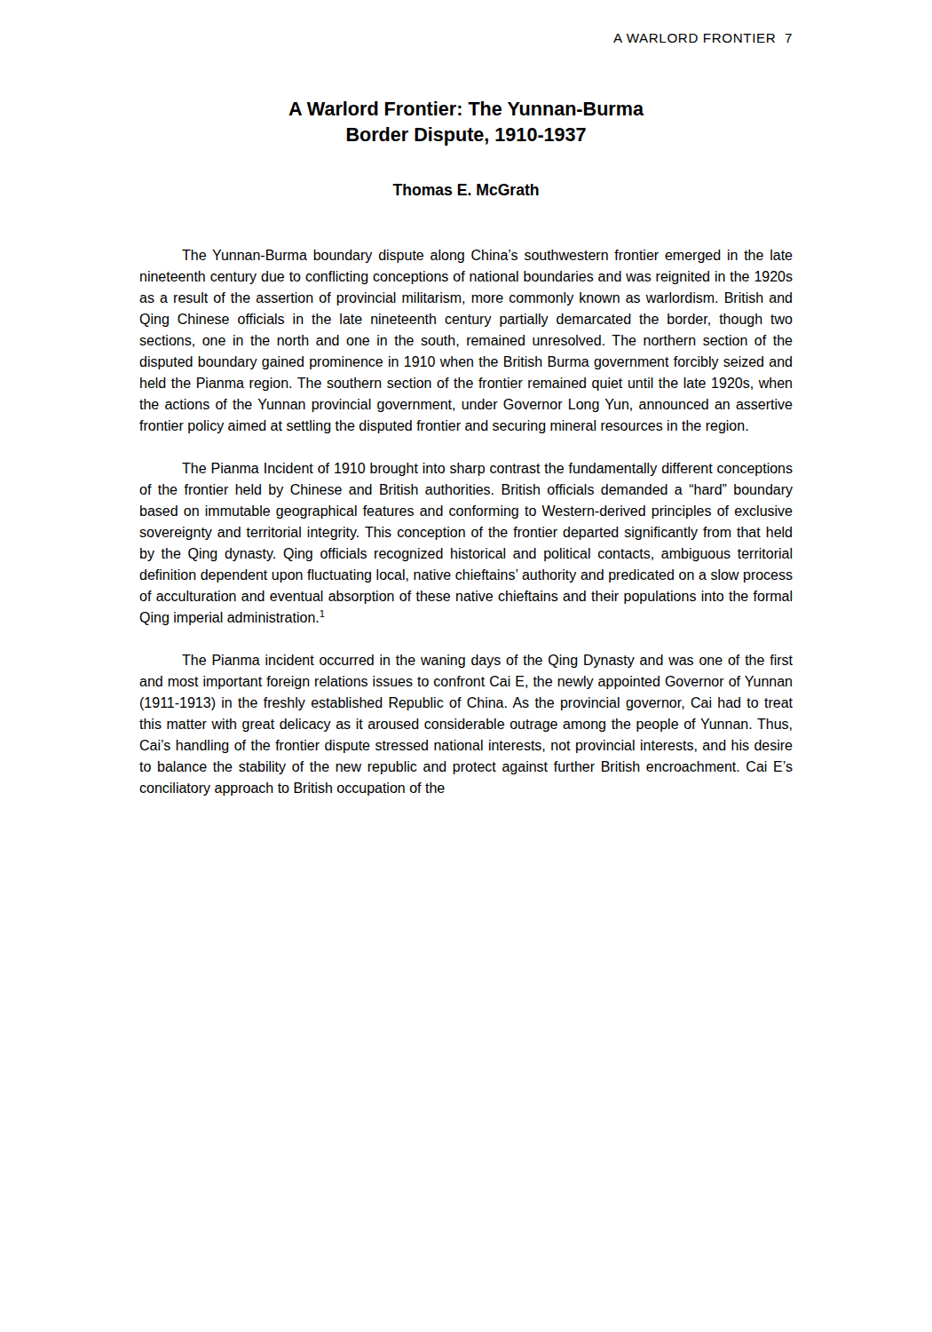A WARLORD FRONTIER 7
A Warlord Frontier: The Yunnan-Burma
Border Dispute, 1910-1937
Thomas E. McGrath
The Yunnan-Burma boundary dispute along China’s southwestern frontier emerged in the late nineteenth century due to conflicting conceptions of national boundaries and was reignited in the 1920s as a result of the assertion of provincial militarism, more commonly known as warlordism. British and Qing Chinese officials in the late nineteenth century partially demarcated the border, though two sections, one in the north and one in the south, remained unresolved. The northern section of the disputed boundary gained prominence in 1910 when the British Burma government forcibly seized and held the Pianma region. The southern section of the frontier remained quiet until the late 1920s, when the actions of the Yunnan provincial government, under Governor Long Yun, announced an assertive frontier policy aimed at settling the disputed frontier and securing mineral resources in the region.
The Pianma Incident of 1910 brought into sharp contrast the fundamentally different conceptions of the frontier held by Chinese and British authorities. British officials demanded a “hard” boundary based on immutable geographical features and conforming to Western-derived principles of exclusive sovereignty and territorial integrity. This conception of the frontier departed significantly from that held by the Qing dynasty. Qing officials recognized historical and political contacts, ambiguous territorial definition dependent upon fluctuating local, native chieftains’ authority and predicated on a slow process of acculturation and eventual absorption of these native chieftains and their populations into the formal Qing imperial administration.1
The Pianma incident occurred in the waning days of the Qing Dynasty and was one of the first and most important foreign relations issues to confront Cai E, the newly appointed Governor of Yunnan (1911-1913) in the freshly established Republic of China. As the provincial governor, Cai had to treat this matter with great delicacy as it aroused considerable outrage among the people of Yunnan. Thus, Cai’s handling of the frontier dispute stressed national interests, not provincial interests, and his desire to balance the stability of the new republic and protect against further British encroachment. Cai E’s conciliatory approach to British occupation of the